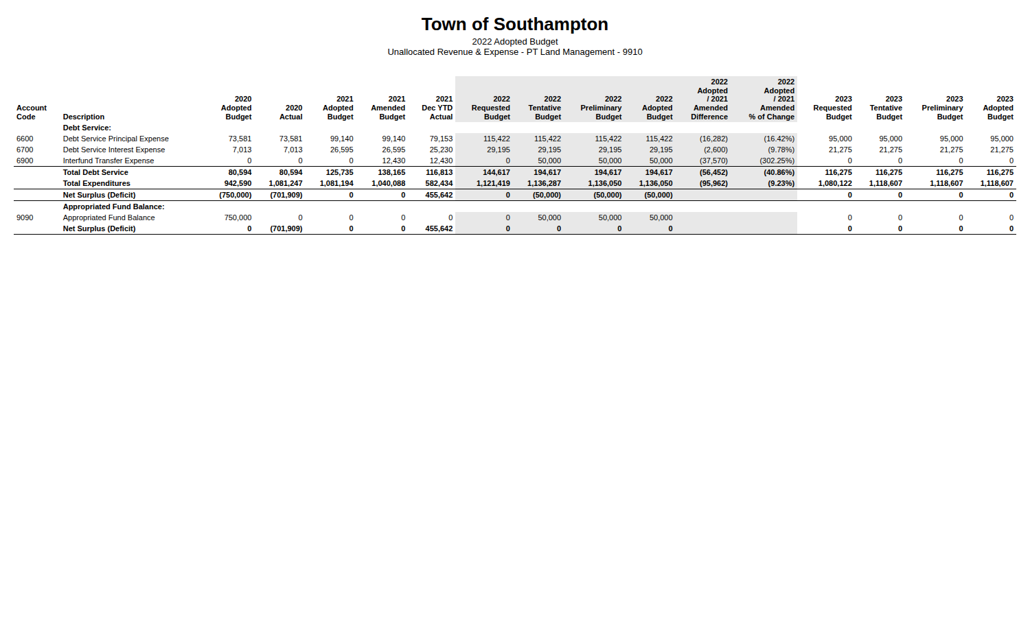Town of Southampton
2022 Adopted Budget
Unallocated Revenue & Expense - PT Land Management - 9910
| Account Code | Description | 2020 Adopted Budget | 2020 Actual | 2021 Adopted Budget | 2021 Amended Budget | 2021 Dec YTD Actual | 2022 Requested Budget | 2022 Tentative Budget | 2022 Preliminary Budget | 2022 Adopted Budget | 2022 Adopted / 2021 Amended Difference | 2022 Adopted / 2021 Amended % of Change | 2023 Requested Budget | 2023 Tentative Budget | 2023 Preliminary Budget | 2023 Adopted Budget |
| --- | --- | --- | --- | --- | --- | --- | --- | --- | --- | --- | --- | --- | --- | --- | --- | --- |
| | Debt Service: | |
| 6600 | Debt Service Principal Expense | 73,581 | 73,581 | 99,140 | 99,140 | 79,153 | 115,422 | 115,422 | 115,422 | 115,422 | (16,282) | (16.42%) | 95,000 | 95,000 | 95,000 | 95,000 |
| 6700 | Debt Service Interest Expense | 7,013 | 7,013 | 26,595 | 26,595 | 25,230 | 29,195 | 29,195 | 29,195 | 29,195 | (2,600) | (9.78%) | 21,275 | 21,275 | 21,275 | 21,275 |
| 6900 | Interfund Transfer Expense | 0 | 0 | 0 | 12,430 | 12,430 | 0 | 50,000 | 50,000 | 50,000 | (37,570) | (302.25%) | 0 | 0 | 0 | 0 |
| | Total Debt Service | 80,594 | 80,594 | 125,735 | 138,165 | 116,813 | 144,617 | 194,617 | 194,617 | 194,617 | (56,452) | (40.86%) | 116,275 | 116,275 | 116,275 | 116,275 |
| | Total Expenditures | 942,590 | 1,081,247 | 1,081,194 | 1,040,088 | 582,434 | 1,121,419 | 1,136,287 | 1,136,050 | 1,136,050 | (95,962) | (9.23%) | 1,080,122 | 1,118,607 | 1,118,607 | 1,118,607 |
| | Net Surplus (Deficit) | (750,000) | (701,909) | 0 | 0 | 455,642 | 0 | (50,000) | (50,000) | (50,000) | | | 0 | 0 | 0 | 0 |
| | Appropriated Fund Balance: | |
| 9090 | Appropriated Fund Balance | 750,000 | 0 | 0 | 0 | 0 | 0 | 50,000 | 50,000 | 50,000 | | | 0 | 0 | 0 | 0 |
| | Net Surplus (Deficit) | 0 | (701,909) | 0 | 0 | 455,642 | 0 | 0 | 0 | 0 | | | 0 | 0 | 0 | 0 |